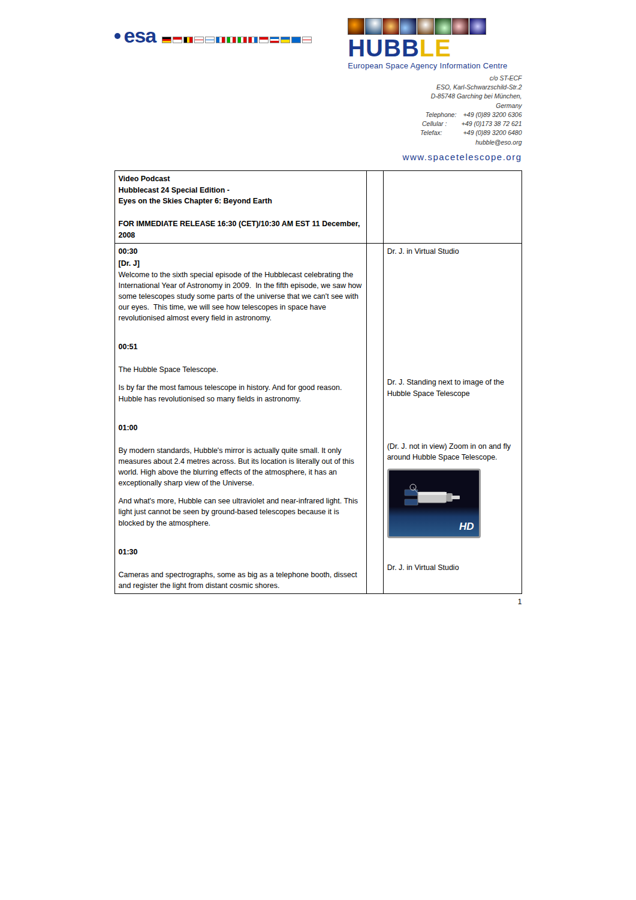esa
HUBBLE
European Space Agency Information Centre
c/o ST-ECF
ESO, Karl-Schwarzschild-Str.2
D-85748 Garching bei München,
Germany
Telephone: +49 (0)89 3200 6306
Cellular : +49 (0)173 38 72 621
Telefax: +49 (0)89 3200 6480
hubble@eso.org
www.spacetelescope.org
| Video Podcast Hubblecast 24 Special Edition - Eyes on the Skies Chapter 6: Beyond Earth FOR IMMEDIATE RELEASE 16:30 (CET)/10:30 AM EST 11 December, 2008 | | |
| 00:30 [Dr. J] Welcome to the sixth special episode of the Hubblecast celebrating the International Year of Astronomy in 2009. In the fifth episode, we saw how some telescopes study some parts of the universe that we can't see with our eyes. This time, we will see how telescopes in space have revolutionised almost every field in astronomy. 00:51 The Hubble Space Telescope. Is by far the most famous telescope in history. And for good reason. Hubble has revolutionised so many fields in astronomy. 01:00 By modern standards, Hubble's mirror is actually quite small. It only measures about 2.4 metres across. But its location is literally out of this world. High above the blurring effects of the atmosphere, it has an exceptionally sharp view of the Universe. And what's more, Hubble can see ultraviolet and near-infrared light. This light just cannot be seen by ground-based telescopes because it is blocked by the atmosphere. 01:30 Cameras and spectrographs, some as big as a telephone booth, dissect and register the light from distant cosmic shores. | | Dr. J. in Virtual Studio Dr. J. Standing next to image of the Hubble Space Telescope (Dr. J. not in view) Zoom in on and fly around Hubble Space Telescope. HD Dr. J. in Virtual Studio |
1